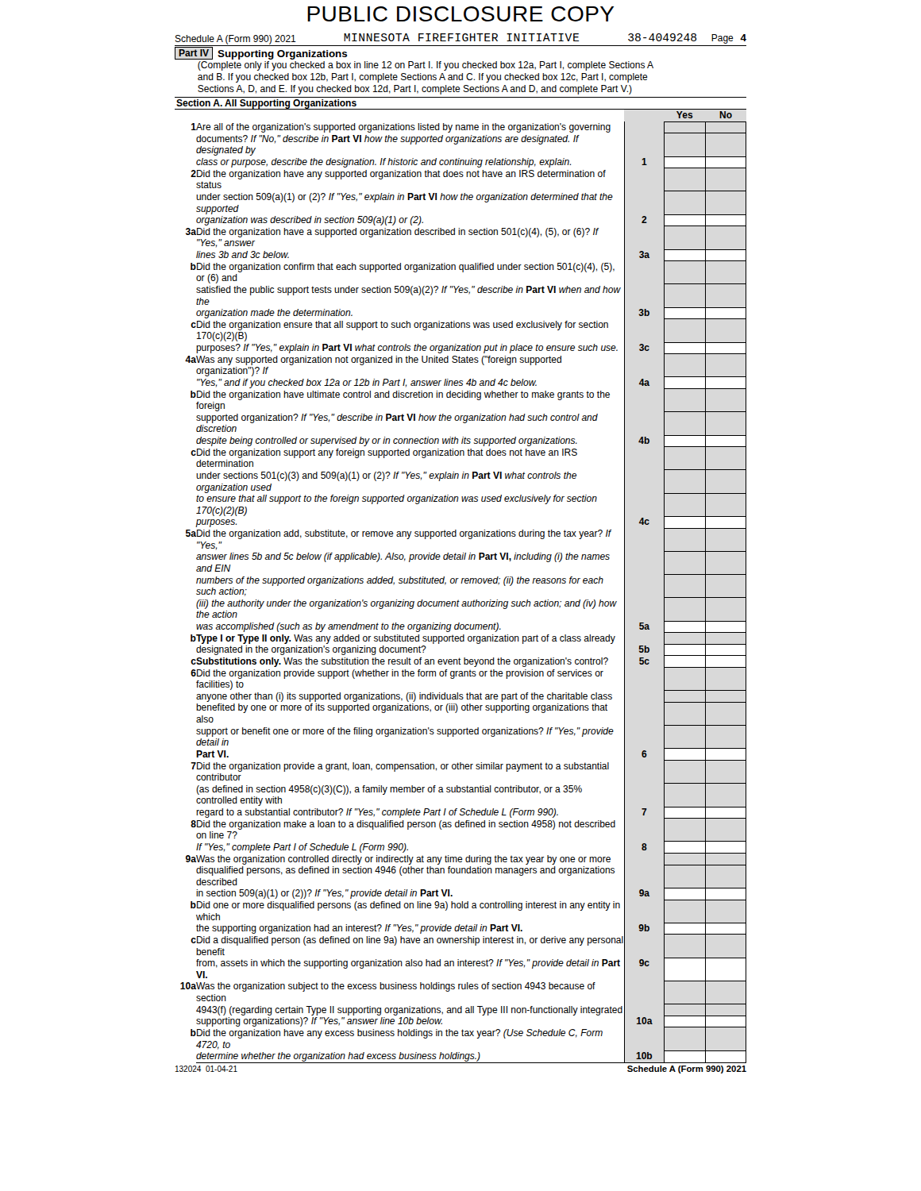PUBLIC DISCLOSURE COPY
Schedule A (Form 990) 2021
MINNESOTA FIREFIGHTER INITIATIVE
38-4049248 Page 4
Part IV
Supporting Organizations
(Complete only if you checked a box in line 12 on Part I. If you checked box 12a, Part I, complete Sections A
and B. If you checked box 12b, Part I, complete Sections A and C. If you checked box 12c, Part I, complete
Sections A, D, and E. If you checked box 12d, Part I, complete Sections A and D, and complete Part V.)
Section A. All Supporting Organizations
| | | | Yes | No |
| 1 | Are all of the organization's supported organizations listed by name in the organization's governing | | | |
| | documents? If "No," describe in Part VI how the supported organizations are designated. If designated by | | | |
| | class or purpose, describe the designation. If historic and continuing relationship, explain. | 1 | | |
| 2 | Did the organization have any supported organization that does not have an IRS determination of status | | | |
| | under section 509(a)(1) or (2)? If "Yes," explain in Part VI how the organization determined that the supported | | | |
| | organization was described in section 509(a)(1) or (2). | 2 | | |
| 3a | Did the organization have a supported organization described in section 501(c)(4), (5), or (6)? If "Yes," answer | | | |
| | lines 3b and 3c below. | 3a | | |
| b | Did the organization confirm that each supported organization qualified under section 501(c)(4), (5), or (6) and | | | |
| | satisfied the public support tests under section 509(a)(2)? If "Yes," describe in Part VI when and how the | | | |
| | organization made the determination. | 3b | | |
| c | Did the organization ensure that all support to such organizations was used exclusively for section 170(c)(2)(B) | | | |
| | purposes? If "Yes," explain in Part VI what controls the organization put in place to ensure such use. | 3c | | |
| 4a | Was any supported organization not organized in the United States ("foreign supported organization")? If | | | |
| | "Yes," and if you checked box 12a or 12b in Part I, answer lines 4b and 4c below. | 4a | | |
| b | Did the organization have ultimate control and discretion in deciding whether to make grants to the foreign | | | |
| | supported organization? If "Yes," describe in Part VI how the organization had such control and discretion | | | |
| | despite being controlled or supervised by or in connection with its supported organizations. | 4b | | |
| c | Did the organization support any foreign supported organization that does not have an IRS determination | | | |
| | under sections 501(c)(3) and 509(a)(1) or (2)? If "Yes," explain in Part VI what controls the organization used | | | |
| | to ensure that all support to the foreign supported organization was used exclusively for section 170(c)(2)(B) | | | |
| | purposes. | 4c | | |
| 5a | Did the organization add, substitute, or remove any supported organizations during the tax year? If "Yes," | | | |
| | answer lines 5b and 5c below (if applicable). Also, provide detail in Part VI, including (i) the names and EIN | | | |
| | numbers of the supported organizations added, substituted, or removed; (ii) the reasons for each such action; | | | |
| | (iii) the authority under the organization's organizing document authorizing such action; and (iv) how the action | | | |
| | was accomplished (such as by amendment to the organizing document). | 5a | | |
| b | Type I or Type II only. Was any added or substituted supported organization part of a class already | | | |
| | designated in the organization's organizing document? | 5b | | |
| c | Substitutions only. Was the substitution the result of an event beyond the organization's control? | 5c | | |
| 6 | Did the organization provide support (whether in the form of grants or the provision of services or facilities) to | | | |
| | anyone other than (i) its supported organizations, (ii) individuals that are part of the charitable class | | | |
| | benefited by one or more of its supported organizations, or (iii) other supporting organizations that also | | | |
| | support or benefit one or more of the filing organization's supported organizations? If "Yes," provide detail in | | | |
| | Part VI. | 6 | | |
| 7 | Did the organization provide a grant, loan, compensation, or other similar payment to a substantial contributor | | | |
| | (as defined in section 4958(c)(3)(C)), a family member of a substantial contributor, or a 35% controlled entity with | | | |
| | regard to a substantial contributor? If "Yes," complete Part I of Schedule L (Form 990). | 7 | | |
| 8 | Did the organization make a loan to a disqualified person (as defined in section 4958) not described on line 7? | | | |
| | If "Yes," complete Part I of Schedule L (Form 990). | 8 | | |
| 9a | Was the organization controlled directly or indirectly at any time during the tax year by one or more | | | |
| | disqualified persons, as defined in section 4946 (other than foundation managers and organizations described | | | |
| | in section 509(a)(1) or (2))? If "Yes," provide detail in Part VI. | 9a | | |
| b | Did one or more disqualified persons (as defined on line 9a) hold a controlling interest in any entity in which | | | |
| | the supporting organization had an interest? If "Yes," provide detail in Part VI. | 9b | | |
| c | Did a disqualified person (as defined on line 9a) have an ownership interest in, or derive any personal benefit | | | |
| | from, assets in which the supporting organization also had an interest? If "Yes," provide detail in Part VI. | 9c | | |
| 10a | Was the organization subject to the excess business holdings rules of section 4943 because of section | | | |
| | 4943(f) (regarding certain Type II supporting organizations, and all Type III non-functionally integrated | | | |
| | supporting organizations)? If "Yes," answer line 10b below. | 10a | | |
| b | Did the organization have any excess business holdings in the tax year? (Use Schedule C, Form 4720, to | | | |
| | determine whether the organization had excess business holdings.) | 10b | | |
132024 01-04-21
Schedule A (Form 990) 2021